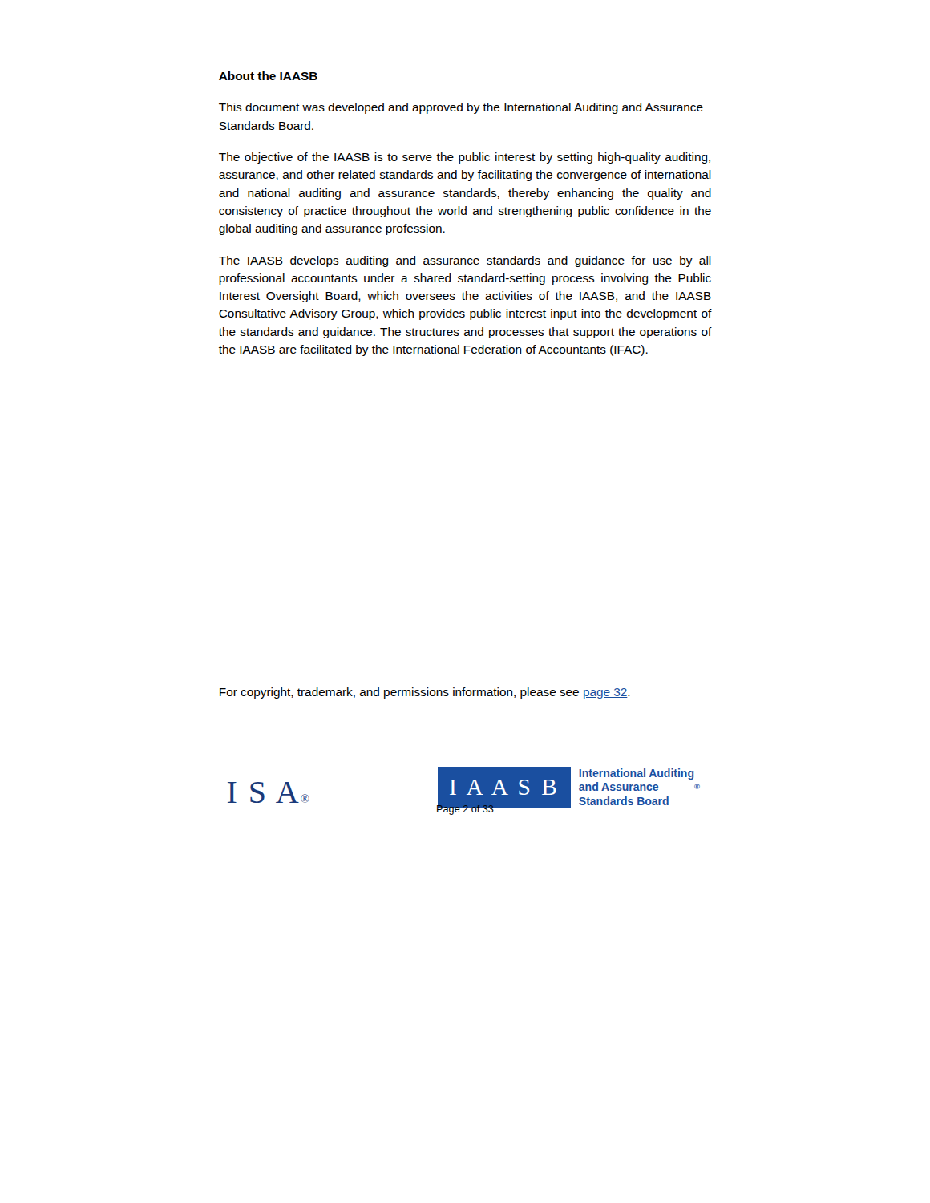About the IAASB
This document was developed and approved by the International Auditing and Assurance Standards Board.
The objective of the IAASB is to serve the public interest by setting high-quality auditing, assurance, and other related standards and by facilitating the convergence of international and national auditing and assurance standards, thereby enhancing the quality and consistency of practice throughout the world and strengthening public confidence in the global auditing and assurance profession.
The IAASB develops auditing and assurance standards and guidance for use by all professional accountants under a shared standard-setting process involving the Public Interest Oversight Board, which oversees the activities of the IAASB, and the IAASB Consultative Advisory Group, which provides public interest input into the development of the standards and guidance. The structures and processes that support the operations of the IAASB are facilitated by the International Federation of Accountants (IFAC).
For copyright, trademark, and permissions information, please see page 32.
I S A®
I A A S B
International Auditing
and Assurance
Standards Board®
Page 2 of 33